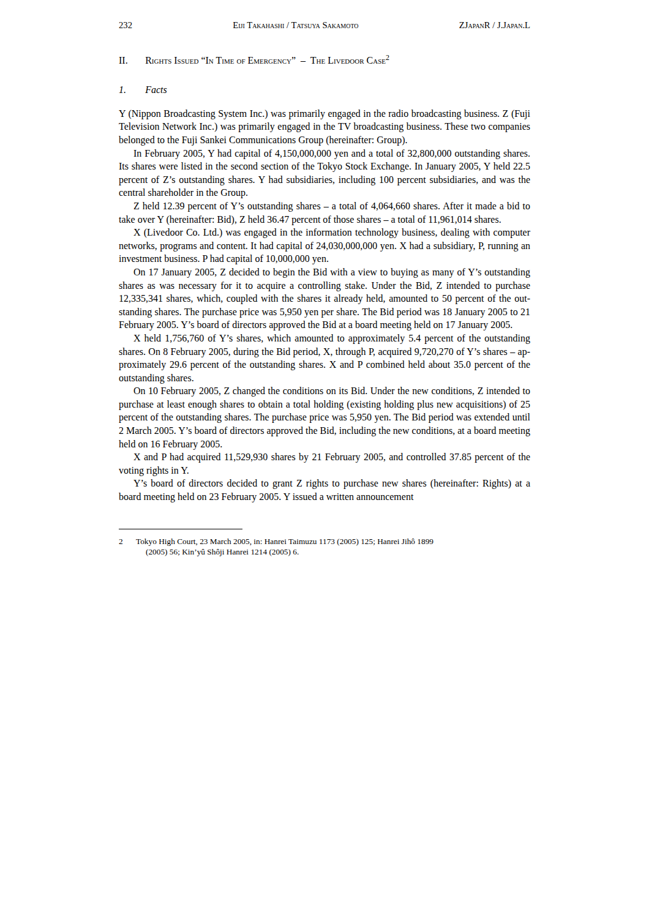232 Eiji Takahashi / Tatsuya Sakamoto ZJapanR / J.Japan.L
II. Rights Issued “In Time of Emergency” – The Livedoor Case2
1. Facts
Y (Nippon Broadcasting System Inc.) was primarily engaged in the radio broadcasting business. Z (Fuji Television Network Inc.) was primarily engaged in the TV broadcasting business. These two companies belonged to the Fuji Sankei Communications Group (hereinafter: Group).
In February 2005, Y had capital of 4,150,000,000 yen and a total of 32,800,000 outstanding shares. Its shares were listed in the second section of the Tokyo Stock Exchange. In January 2005, Y held 22.5 percent of Z’s outstanding shares. Y had subsidiaries, including 100 percent subsidiaries, and was the central shareholder in the Group.
Z held 12.39 percent of Y’s outstanding shares – a total of 4,064,660 shares. After it made a bid to take over Y (hereinafter: Bid), Z held 36.47 percent of those shares – a total of 11,961,014 shares.
X (Livedoor Co. Ltd.) was engaged in the information technology business, dealing with computer networks, programs and content. It had capital of 24,030,000,000 yen. X had a subsidiary, P, running an investment business. P had capital of 10,000,000 yen.
On 17 January 2005, Z decided to begin the Bid with a view to buying as many of Y’s outstanding shares as was necessary for it to acquire a controlling stake. Under the Bid, Z intended to purchase 12,335,341 shares, which, coupled with the shares it already held, amounted to 50 percent of the outstanding shares. The purchase price was 5,950 yen per share. The Bid period was 18 January 2005 to 21 February 2005. Y’s board of directors approved the Bid at a board meeting held on 17 January 2005.
X held 1,756,760 of Y’s shares, which amounted to approximately 5.4 percent of the outstanding shares. On 8 February 2005, during the Bid period, X, through P, acquired 9,720,270 of Y’s shares – approximately 29.6 percent of the outstanding shares. X and P combined held about 35.0 percent of the outstanding shares.
On 10 February 2005, Z changed the conditions on its Bid. Under the new conditions, Z intended to purchase at least enough shares to obtain a total holding (existing holding plus new acquisitions) of 25 percent of the outstanding shares. The purchase price was 5,950 yen. The Bid period was extended until 2 March 2005. Y’s board of directors approved the Bid, including the new conditions, at a board meeting held on 16 February 2005.
X and P had acquired 11,529,930 shares by 21 February 2005, and controlled 37.85 percent of the voting rights in Y.
Y’s board of directors decided to grant Z rights to purchase new shares (hereinafter: Rights) at a board meeting held on 23 February 2005. Y issued a written announcement
2 Tokyo High Court, 23 March 2005, in: Hanrei Taimuzu 1173 (2005) 125; Hanrei Jihô 1899 (2005) 56; Kin’yû Shôji Hanrei 1214 (2005) 6.